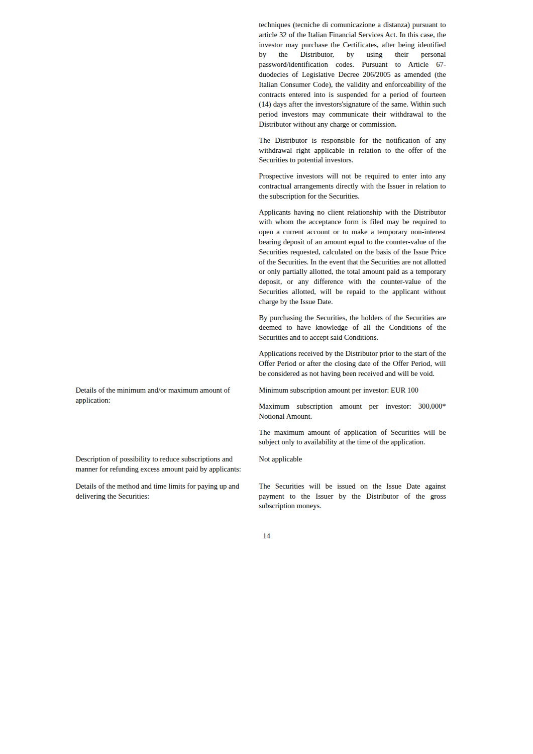techniques (tecniche di comunicazione a distanza) pursuant to article 32 of the Italian Financial Services Act. In this case, the investor may purchase the Certificates, after being identified by the Distributor, by using their personal password/identification codes. Pursuant to Article 67-duodecies of Legislative Decree 206/2005 as amended (the Italian Consumer Code), the validity and enforceability of the contracts entered into is suspended for a period of fourteen (14) days after the investors'signature of the same. Within such period investors may communicate their withdrawal to the Distributor without any charge or commission.
The Distributor is responsible for the notification of any withdrawal right applicable in relation to the offer of the Securities to potential investors.
Prospective investors will not be required to enter into any contractual arrangements directly with the Issuer in relation to the subscription for the Securities.
Applicants having no client relationship with the Distributor with whom the acceptance form is filed may be required to open a current account or to make a temporary non-interest bearing deposit of an amount equal to the counter-value of the Securities requested, calculated on the basis of the Issue Price of the Securities. In the event that the Securities are not allotted or only partially allotted, the total amount paid as a temporary deposit, or any difference with the counter-value of the Securities allotted, will be repaid to the applicant without charge by the Issue Date.
By purchasing the Securities, the holders of the Securities are deemed to have knowledge of all the Conditions of the Securities and to accept said Conditions.
Applications received by the Distributor prior to the start of the Offer Period or after the closing date of the Offer Period, will be considered as not having been received and will be void.
Details of the minimum and/or maximum amount of application:
Minimum subscription amount per investor: EUR 100
Maximum subscription amount per investor: 300,000* Notional Amount.
The maximum amount of application of Securities will be subject only to availability at the time of the application.
Description of possibility to reduce subscriptions and manner for refunding excess amount paid by applicants:
Not applicable
Details of the method and time limits for paying up and delivering the Securities:
The Securities will be issued on the Issue Date against payment to the Issuer by the Distributor of the gross subscription moneys.
14